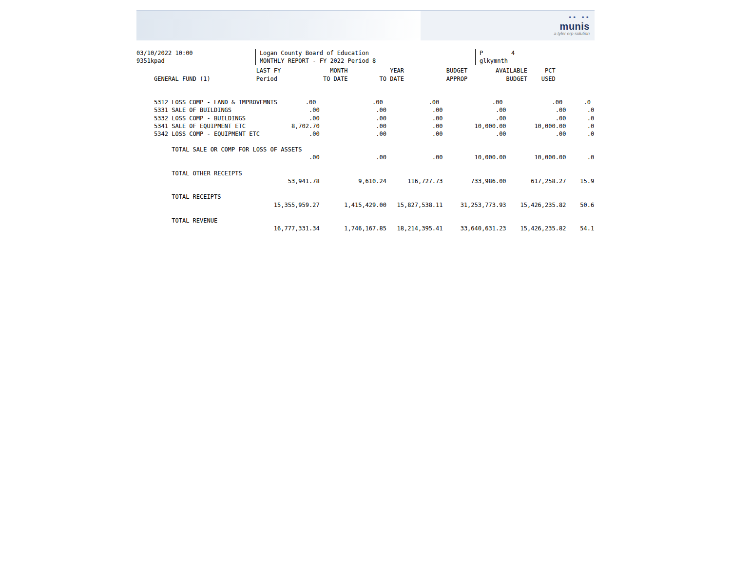•• ••
munis
a tyler erp solution
| 03/10/2022 10:00 9351kpad | Logan County Board of Education MONTHLY REPORT - FY 2022 Period 8 | P 4 glkymnth |
                                  LAST FY              MONTH            YEAR            BUDGET        AVAILABLE     PCT
     GENERAL FUND (1)             Period             TO DATE         TO DATE            APPROP           BUDGET    USED


     5312 LOSS COMP - LAND & IMPROVEMNTS        .00                .00             .00               .00              .00      .0
     5331 SALE OF BUILDINGS                      .00                .00             .00               .00              .00      .0
     5332 LOSS COMP - BUILDINGS                  .00                .00             .00               .00              .00      .0
     5341 SALE OF EQUIPMENT ETC             8,702.70                .00             .00         10,000.00        10,000.00      .0
     5342 LOSS COMP - EQUIPMENT ETC              .00                .00             .00               .00              .00      .0

          TOTAL SALE OR COMP FOR LOSS OF ASSETS
                                                 .00                .00             .00         10,000.00        10,000.00      .0

          TOTAL OTHER RECEIPTS
                                           53,941.78           9,610.24      116,727.73        733,986.00       617,258.27    15.9

          TOTAL RECEIPTS
                                       15,355,959.27       1,415,429.00   15,827,538.11     31,253,773.93    15,426,235.82    50.6

          TOTAL REVENUE
                                       16,777,331.34       1,746,167.85   18,214,395.41     33,640,631.23    15,426,235.82    54.1